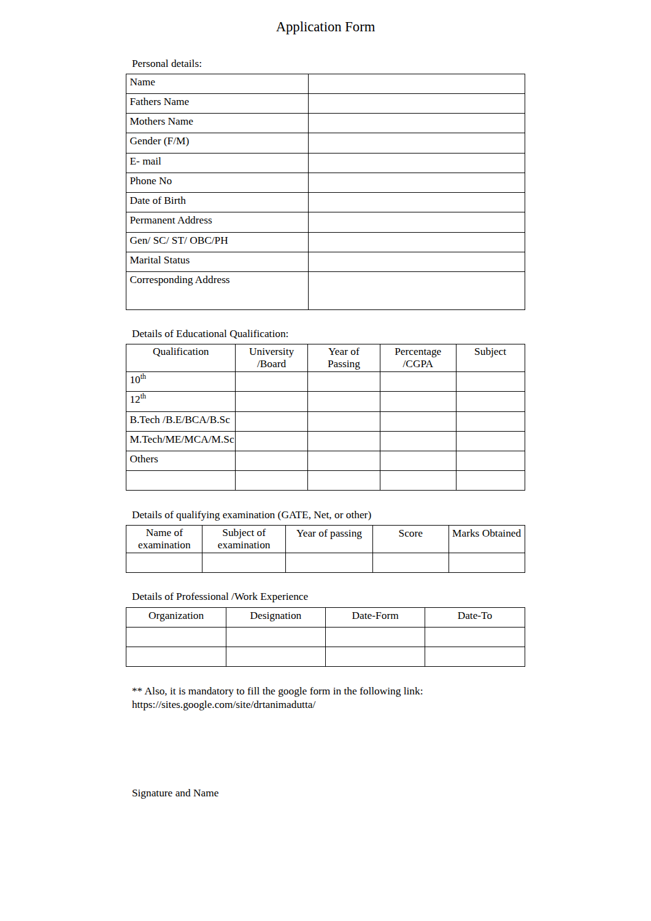Application Form
Personal details:
| Name | |
| Fathers Name | |
| Mothers Name | |
| Gender (F/M) | |
| E- mail | |
| Phone No | |
| Date of Birth | |
| Permanent Address | |
| Gen/ SC/ ST/ OBC/PH | |
| Marital Status | |
| Corresponding Address | |
Details of Educational Qualification:
| Qualification | University /Board | Year of Passing | Percentage /CGPA | Subject |
| --- | --- | --- | --- | --- |
| 10 th | | | | |
| 12 th | | | | |
| B.Tech /B.E/BCA/B.Sc | | | | |
| M.Tech/ME/MCA/M.Sc | | | | |
| Others | | | | |
Details of qualifying examination (GATE, Net, or other)
| Name of examination | Subject of examination | Year of passing | Score | Marks Obtained |
| --- | --- | --- | --- | --- |
Details of Professional /Work Experience
| Organization | Designation | Date-Form | Date-To |
| --- | --- | --- | --- |
** Also, it is mandatory to fill the google form in the following link:
https://sites.google.com/site/drtanimadutta/
Signature and Name